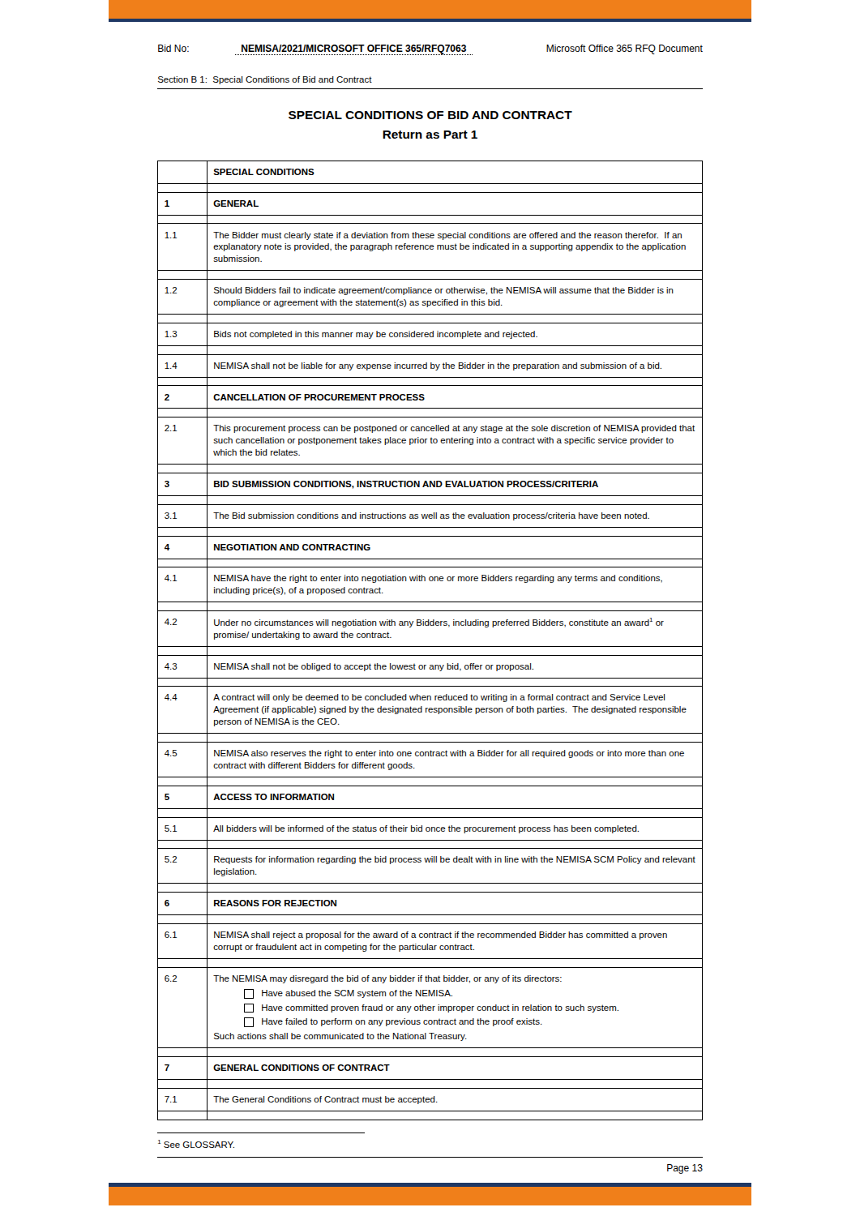Bid No: NEMISA/2021/MICROSOFT OFFICE 365/RFQ7063
Microsoft Office 365 RFQ Document
Section B 1: Special Conditions of Bid and Contract
SPECIAL CONDITIONS OF BID AND CONTRACT
Return as Part 1
| | SPECIAL CONDITIONS |
| 1 | GENERAL |
| 1.1 | The Bidder must clearly state if a deviation from these special conditions are offered and the reason therefor. If an explanatory note is provided, the paragraph reference must be indicated in a supporting appendix to the application submission. |
| 1.2 | Should Bidders fail to indicate agreement/compliance or otherwise, the NEMISA will assume that the Bidder is in compliance or agreement with the statement(s) as specified in this bid. |
| 1.3 | Bids not completed in this manner may be considered incomplete and rejected. |
| 1.4 | NEMISA shall not be liable for any expense incurred by the Bidder in the preparation and submission of a bid. |
| 2 | CANCELLATION OF PROCUREMENT PROCESS |
| 2.1 | This procurement process can be postponed or cancelled at any stage at the sole discretion of NEMISA provided that such cancellation or postponement takes place prior to entering into a contract with a specific service provider to which the bid relates. |
| 3 | BID SUBMISSION CONDITIONS, INSTRUCTION AND EVALUATION PROCESS/CRITERIA |
| 3.1 | The Bid submission conditions and instructions as well as the evaluation process/criteria have been noted. |
| 4 | NEGOTIATION AND CONTRACTING |
| 4.1 | NEMISA have the right to enter into negotiation with one or more Bidders regarding any terms and conditions, including price(s), of a proposed contract. |
| 4.2 | Under no circumstances will negotiation with any Bidders, including preferred Bidders, constitute an award 1 or promise/ undertaking to award the contract. |
| 4.3 | NEMISA shall not be obliged to accept the lowest or any bid, offer or proposal. |
| 4.4 | A contract will only be deemed to be concluded when reduced to writing in a formal contract and Service Level Agreement (if applicable) signed by the designated responsible person of both parties. The designated responsible person of NEMISA is the CEO. |
| 4.5 | NEMISA also reserves the right to enter into one contract with a Bidder for all required goods or into more than one contract with different Bidders for different goods. |
| 5 | ACCESS TO INFORMATION |
| 5.1 | All bidders will be informed of the status of their bid once the procurement process has been completed. |
| 5.2 | Requests for information regarding the bid process will be dealt with in line with the NEMISA SCM Policy and relevant legislation. |
| 6 | REASONS FOR REJECTION |
| 6.1 | NEMISA shall reject a proposal for the award of a contract if the recommended Bidder has committed a proven corrupt or fraudulent act in competing for the particular contract. |
| 6.2 | The NEMISA may disregard the bid of any bidder if that bidder, or any of its directors: Have abused the SCM system of the NEMISA. Have committed proven fraud or any other improper conduct in relation to such system. Have failed to perform on any previous contract and the proof exists. Such actions shall be communicated to the National Treasury. |
| 7 | GENERAL CONDITIONS OF CONTRACT |
| 7.1 | The General Conditions of Contract must be accepted. |
1 See GLOSSARY.
Page 13